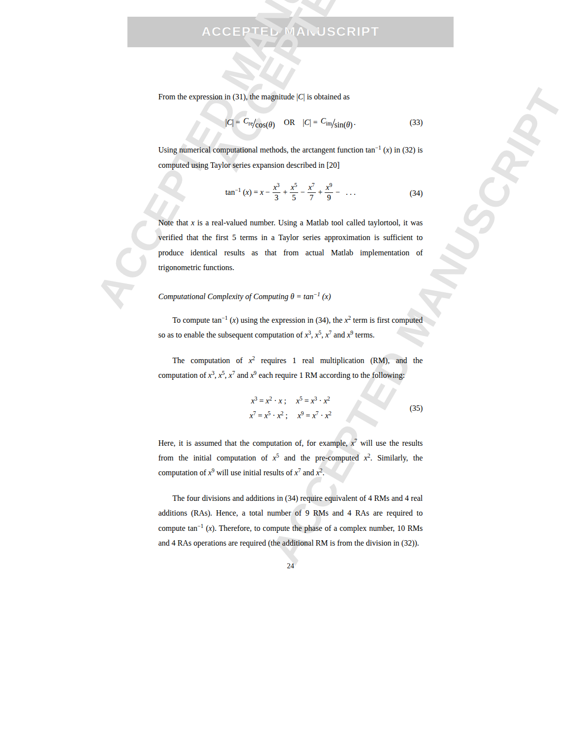ACCEPTED MANUSCRIPT
ACCEPTED MANUSCRIPT
ACCEPTED MANUSCRIPT
ACCEPTED MANUSCRIPT
From the expression in (31), the magnitude |C| is obtained as
|C| = Cre cos(θ) OR |C| = Cim sin(θ). (33)
Using numerical computational methods, the arctangent function tan−1 (x) in (32) is computed using Taylor series expansion described in [20]
tan−1 (x) = x − x33 + x55 − x77 + x99 − . . . (34)
Note that x is a real-valued number. Using a Matlab tool called taylortool, it was verified that the first 5 terms in a Taylor series approximation is sufficient to produce identical results as that from actual Matlab implementation of trigonometric functions.
Computational Complexity of Computing θ = tan−1 (x)
To compute tan−1 (x) using the expression in (34), the x2 term is first computed so as to enable the subsequent computation of x3, x5, x7 and x9 terms.
The computation of x2 requires 1 real multiplication (RM), and the computation of x3, x5, x7 and x9 each require 1 RM according to the following:
x3 = x2 · x ; x5 = x3 · x2 x7 = x5 · x2 ; x9 = x7 · x2 (35)
Here, it is assumed that the computation of, for example, x7 will use the results from the initial computation of x5 and the pre-computed x2. Similarly, the computation of x9 will use initial results of x7 and x2.
The four divisions and additions in (34) require equivalent of 4 RMs and 4 real additions (RAs). Hence, a total number of 9 RMs and 4 RAs are required to compute tan−1 (x). Therefore, to compute the phase of a complex number, 10 RMs and 4 RAs operations are required (the additional RM is from the division in (32)).
24